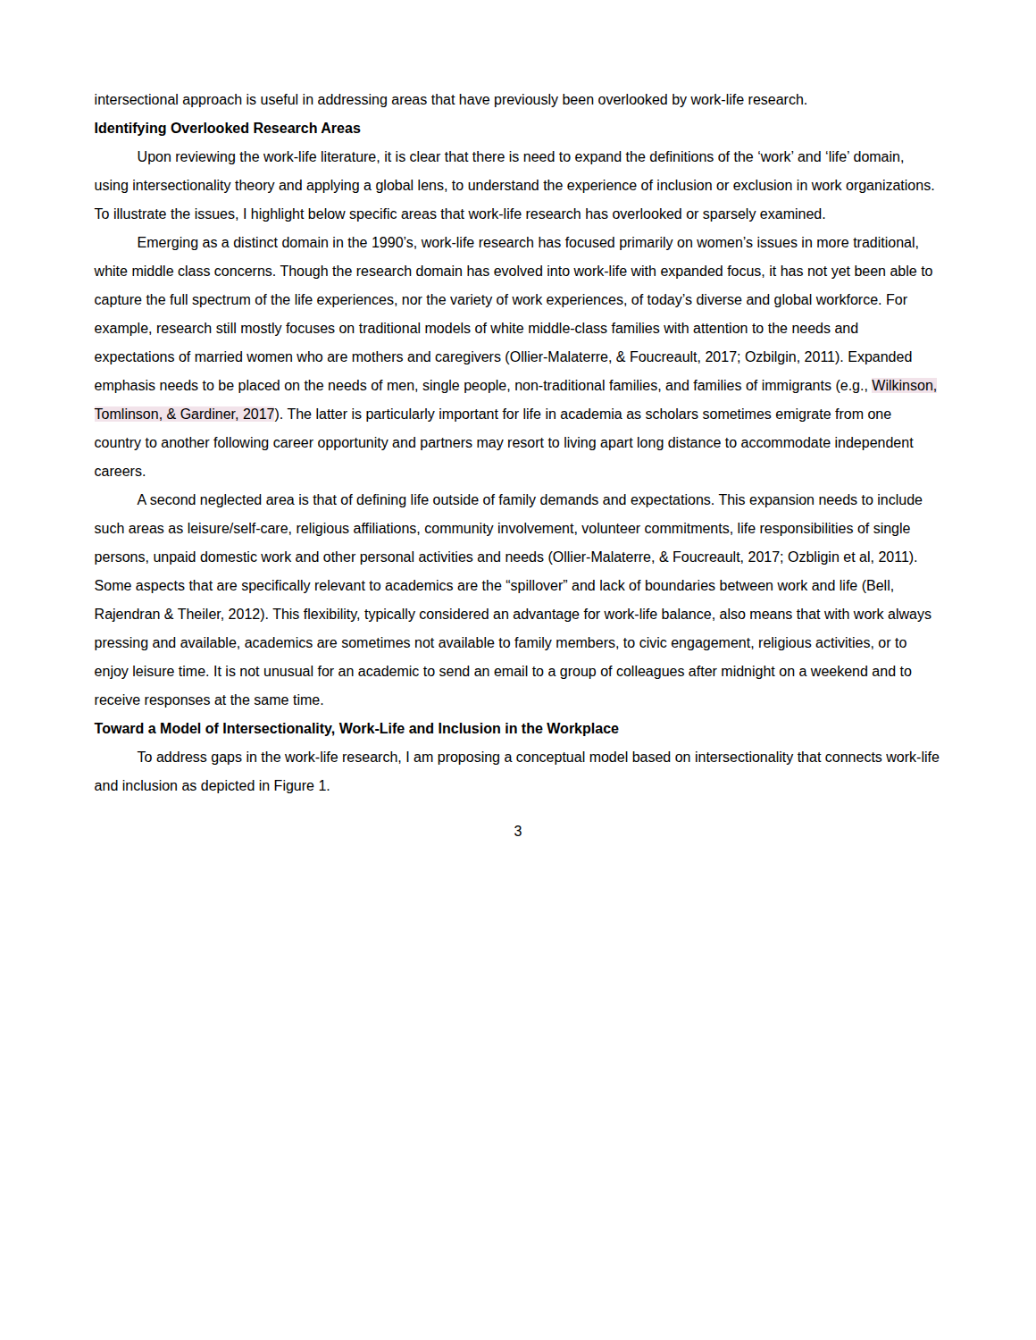intersectional approach is useful in addressing areas that have previously been overlooked by work-life research.
Identifying Overlooked Research Areas
Upon reviewing the work-life literature, it is clear that there is need to expand the definitions of the ‘work’ and ‘life’ domain, using intersectionality theory and applying a global lens, to understand the experience of inclusion or exclusion in work organizations. To illustrate the issues, I highlight below specific areas that work-life research has overlooked or sparsely examined.
Emerging as a distinct domain in the 1990’s, work-life research has focused primarily on women’s issues in more traditional, white middle class concerns. Though the research domain has evolved into work-life with expanded focus, it has not yet been able to capture the full spectrum of the life experiences, nor the variety of work experiences, of today’s diverse and global workforce. For example, research still mostly focuses on traditional models of white middle-class families with attention to the needs and expectations of married women who are mothers and caregivers (Ollier-Malaterre, & Foucreault, 2017; Ozbilgin, 2011). Expanded emphasis needs to be placed on the needs of men, single people, non-traditional families, and families of immigrants (e.g., Wilkinson, Tomlinson, & Gardiner, 2017). The latter is particularly important for life in academia as scholars sometimes emigrate from one country to another following career opportunity and partners may resort to living apart long distance to accommodate independent careers.
A second neglected area is that of defining life outside of family demands and expectations. This expansion needs to include such areas as leisure/self-care, religious affiliations, community involvement, volunteer commitments, life responsibilities of single persons, unpaid domestic work and other personal activities and needs (Ollier-Malaterre, & Foucreault, 2017; Ozbligin et al, 2011). Some aspects that are specifically relevant to academics are the “spillover” and lack of boundaries between work and life (Bell, Rajendran & Theiler, 2012). This flexibility, typically considered an advantage for work-life balance, also means that with work always pressing and available, academics are sometimes not available to family members, to civic engagement, religious activities, or to enjoy leisure time. It is not unusual for an academic to send an email to a group of colleagues after midnight on a weekend and to receive responses at the same time.
Toward a Model of Intersectionality, Work-Life and Inclusion in the Workplace
To address gaps in the work-life research, I am proposing a conceptual model based on intersectionality that connects work-life and inclusion as depicted in Figure 1.
3